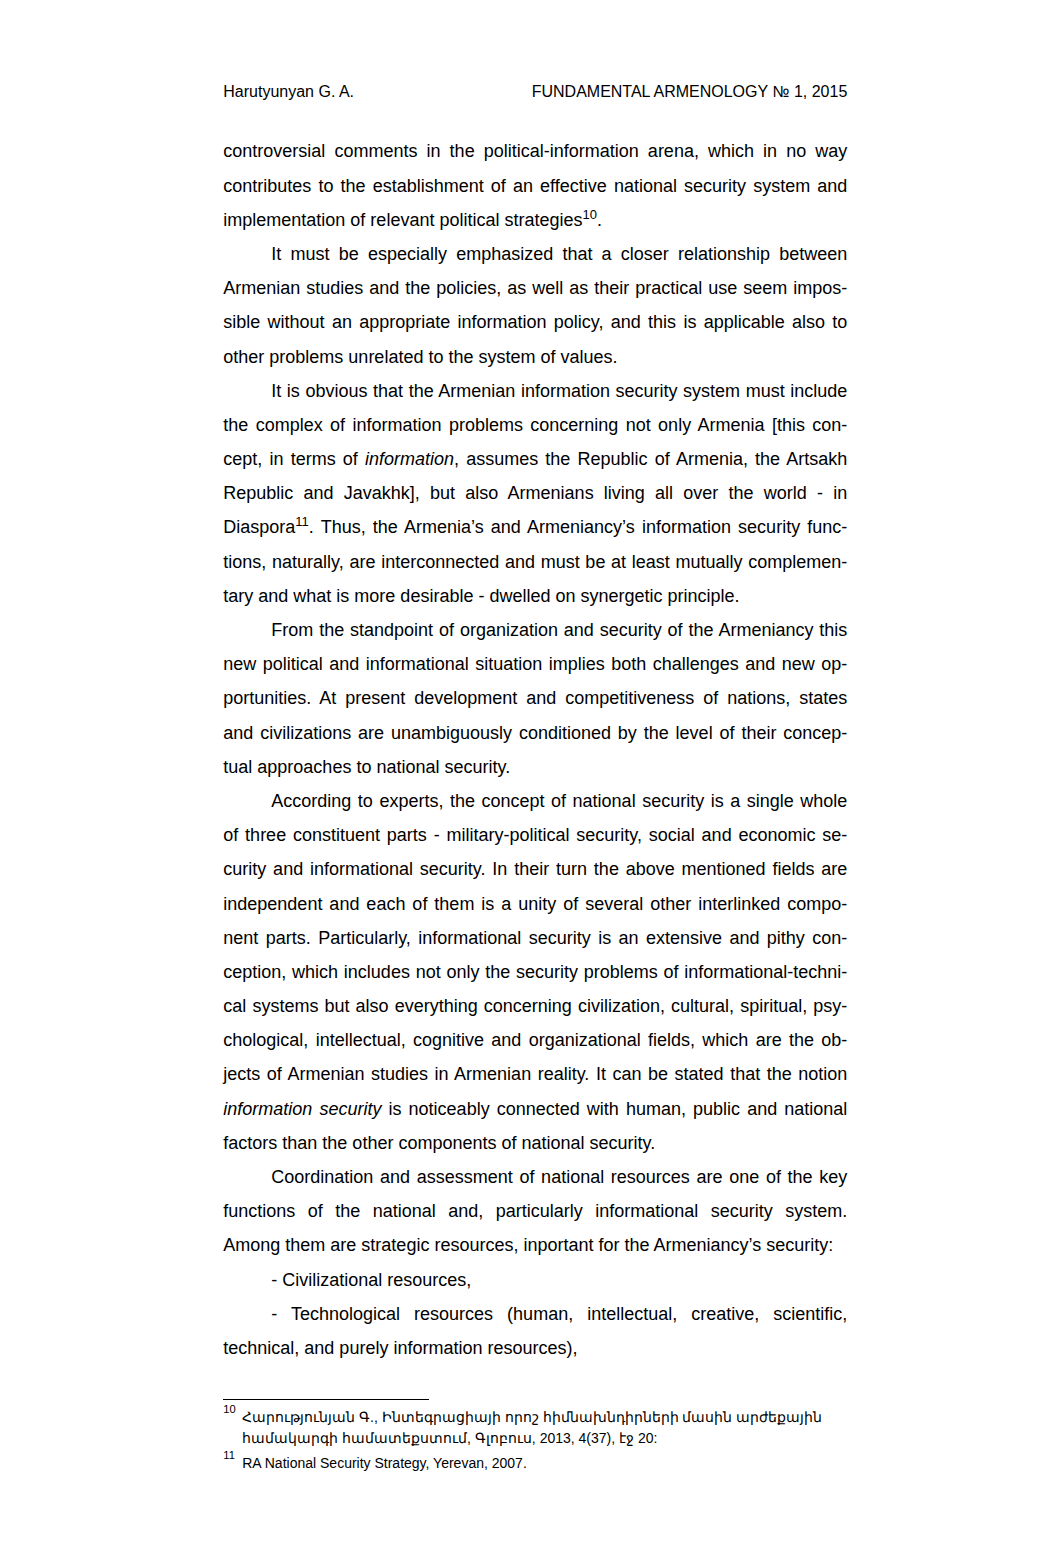Harutyunyan G. A. FUNDAMENTAL ARMENOLOGY № 1, 2015
controversial comments in the political-information arena, which in no way contributes to the establishment of an effective national security system and implementation of relevant political strategies10.
It must be especially emphasized that a closer relationship between Armenian studies and the policies, as well as their practical use seem impossible without an appropriate information policy, and this is applicable also to other problems unrelated to the system of values.
It is obvious that the Armenian information security system must include the complex of information problems concerning not only Armenia [this concept, in terms of information, assumes the Republic of Armenia, the Artsakh Republic and Javakhk], but also Armenians living all over the world - in Diaspora11. Thus, the Armenia’s and Armeniancy’s information security functions, naturally, are interconnected and must be at least mutually complementary and what is more desirable - dwelled on synergetic principle.
From the standpoint of organization and security of the Armeniancy this new political and informational situation implies both challenges and new opportunities. At present development and competitiveness of nations, states and civilizations are unambiguously conditioned by the level of their conceptual approaches to national security.
According to experts, the concept of national security is a single whole of three constituent parts - military-political security, social and economic security and informational security. In their turn the above mentioned fields are independent and each of them is a unity of several other interlinked component parts. Particularly, informational security is an extensive and pithy conception, which includes not only the security problems of informational-technical systems but also everything concerning civilization, cultural, spiritual, psychological, intellectual, cognitive and organizational fields, which are the objects of Armenian studies in Armenian reality. It can be stated that the notion information security is noticeably connected with human, public and national factors than the other components of national security.
Coordination and assessment of national resources are one of the key functions of the national and, particularly informational security system. Among them are strategic resources, inportant for the Armeniancy’s security:
- Civilizational resources,
- Technological resources (human, intellectual, creative, scientific, technical, and purely information resources),
10 Հարությունյան Գ., Ինտեգրացիայի որոշ հիմնախնդիրների մասին արժեքային համակարգի համատեքստում, Գլոբուս, 2013, 4(37), էջ 20:
11 RA National Security Strategy, Yerevan, 2007.